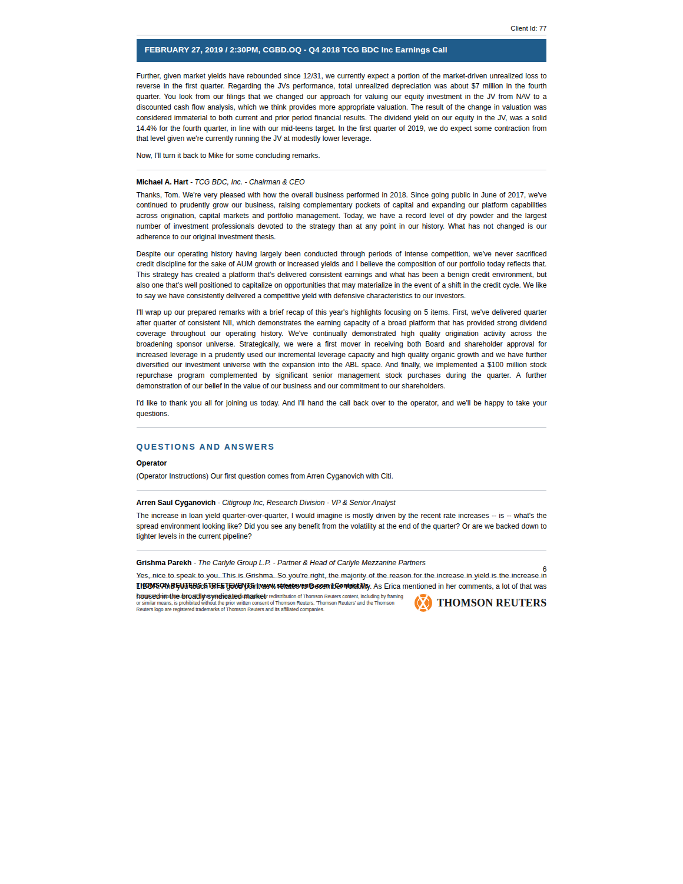Client Id: 77
FEBRUARY 27, 2019 / 2:30PM, CGBD.OQ - Q4 2018 TCG BDC Inc Earnings Call
Further, given market yields have rebounded since 12/31, we currently expect a portion of the market-driven unrealized loss to reverse in the first quarter. Regarding the JVs performance, total unrealized depreciation was about $7 million in the fourth quarter. You look from our filings that we changed our approach for valuing our equity investment in the JV from NAV to a discounted cash flow analysis, which we think provides more appropriate valuation. The result of the change in valuation was considered immaterial to both current and prior period financial results. The dividend yield on our equity in the JV, was a solid 14.4% for the fourth quarter, in line with our mid-teens target. In the first quarter of 2019, we do expect some contraction from that level given we're currently running the JV at modestly lower leverage.
Now, I'll turn it back to Mike for some concluding remarks.
Michael A. Hart - TCG BDC, Inc. - Chairman & CEO
Thanks, Tom. We're very pleased with how the overall business performed in 2018. Since going public in June of 2017, we've continued to prudently grow our business, raising complementary pockets of capital and expanding our platform capabilities across origination, capital markets and portfolio management. Today, we have a record level of dry powder and the largest number of investment professionals devoted to the strategy than at any point in our history. What has not changed is our adherence to our original investment thesis.
Despite our operating history having largely been conducted through periods of intense competition, we've never sacrificed credit discipline for the sake of AUM growth or increased yields and I believe the composition of our portfolio today reflects that. This strategy has created a platform that's delivered consistent earnings and what has been a benign credit environment, but also one that's well positioned to capitalize on opportunities that may materialize in the event of a shift in the credit cycle. We like to say we have consistently delivered a competitive yield with defensive characteristics to our investors.
I'll wrap up our prepared remarks with a brief recap of this year's highlights focusing on 5 items. First, we've delivered quarter after quarter of consistent NII, which demonstrates the earning capacity of a broad platform that has provided strong dividend coverage throughout our operating history. We've continually demonstrated high quality origination activity across the broadening sponsor universe. Strategically, we were a first mover in receiving both Board and shareholder approval for increased leverage in a prudently used our incremental leverage capacity and high quality organic growth and we have further diversified our investment universe with the expansion into the ABL space. And finally, we implemented a $100 million stock repurchase program complemented by significant senior management stock purchases during the quarter. A further demonstration of our belief in the value of our business and our commitment to our shareholders.
I'd like to thank you all for joining us today. And I'll hand the call back over to the operator, and we'll be happy to take your questions.
QUESTIONS AND ANSWERS
Operator
(Operator Instructions) Our first question comes from Arren Cyganovich with Citi.
Arren Saul Cyganovich - Citigroup Inc, Research Division - VP & Senior Analyst
The increase in loan yield quarter-over-quarter, I would imagine is mostly driven by the recent rate increases -- is -- what's the spread environment looking like? Did you see any benefit from the volatility at the end of the quarter? Or are we backed down to tighter levels in the current pipeline?
Grishma Parekh - The Carlyle Group L.P. - Partner & Head of Carlyle Mezzanine Partners
Yes, nice to speak to you. This is Grishma. So you're right, the majority of the reason for the increase in yield is the increase in LIBOR. And you touch on a good point as it relates to December volatility. As Erica mentioned in her comments, a lot of that was housed in the broadly syndicated market
6
THOMSON REUTERS STREETEVENTS | www.streetevents.com | Contact Us
©2019 Thomson Reuters. All rights reserved. Republication or redistribution of Thomson Reuters content, including by framing or similar means, is prohibited without the prior written consent of Thomson Reuters. 'Thomson Reuters' and the Thomson Reuters logo are registered trademarks of Thomson Reuters and its affiliated companies.
THOMSON REUTERS